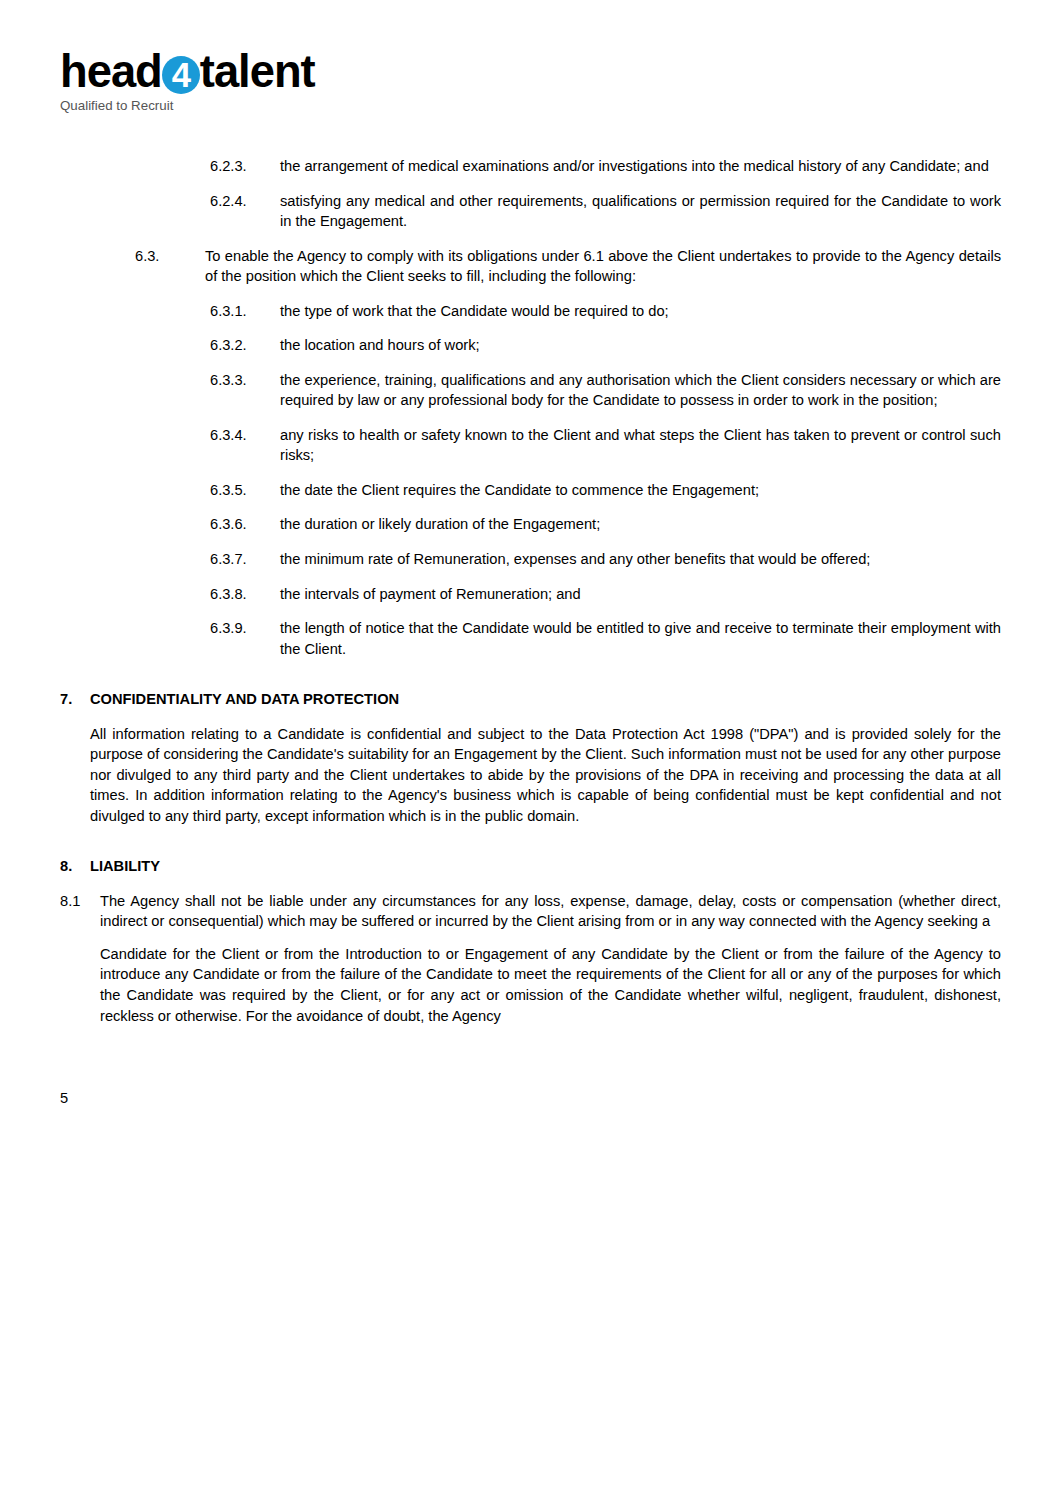head4talent
Qualified to Recruit
6.2.3.
the arrangement of medical examinations and/or investigations into the medical history of any Candidate; and
6.2.4.
satisfying any medical and other requirements, qualifications or permission required for the Candidate to work in the Engagement.
6.3.
To enable the Agency to comply with its obligations under 6.1 above the Client undertakes to provide to the Agency details of the position which the Client seeks to fill, including the following:
6.3.1.
the type of work that the Candidate would be required to do;
6.3.2.
the location and hours of work;
6.3.3.
the experience, training, qualifications and any authorisation which the Client considers necessary or which are required by law or any professional body for the Candidate to possess in order to work in the position;
6.3.4.
any risks to health or safety known to the Client and what steps the Client has taken to prevent or control such risks;
6.3.5.
the date the Client requires the Candidate to commence the Engagement;
6.3.6.
the duration or likely duration of the Engagement;
6.3.7.
the minimum rate of Remuneration, expenses and any other benefits that would be offered;
6.3.8.
the intervals of payment of Remuneration; and
6.3.9.
the length of notice that the Candidate would be entitled to give and receive to terminate their employment with the Client.
7. CONFIDENTIALITY AND DATA PROTECTION
All information relating to a Candidate is confidential and subject to the Data Protection Act 1998 ("DPA") and is provided solely for the purpose of considering the Candidate's suitability for an Engagement by the Client. Such information must not be used for any other purpose nor divulged to any third party and the Client undertakes to abide by the provisions of the DPA in receiving and processing the data at all times. In addition information relating to the Agency's business which is capable of being confidential must be kept confidential and not divulged to any third party, except information which is in the public domain.
8. LIABILITY
8.1
The Agency shall not be liable under any circumstances for any loss, expense, damage, delay, costs or compensation (whether direct, indirect or consequential) which may be suffered or incurred by the Client arising from or in any way connected with the Agency seeking a
Candidate for the Client or from the Introduction to or Engagement of any Candidate by the Client or from the failure of the Agency to introduce any Candidate or from the failure of the Candidate to meet the requirements of the Client for all or any of the purposes for which the Candidate was required by the Client, or for any act or omission of the Candidate whether wilful, negligent, fraudulent, dishonest, reckless or otherwise. For the avoidance of doubt, the Agency
5